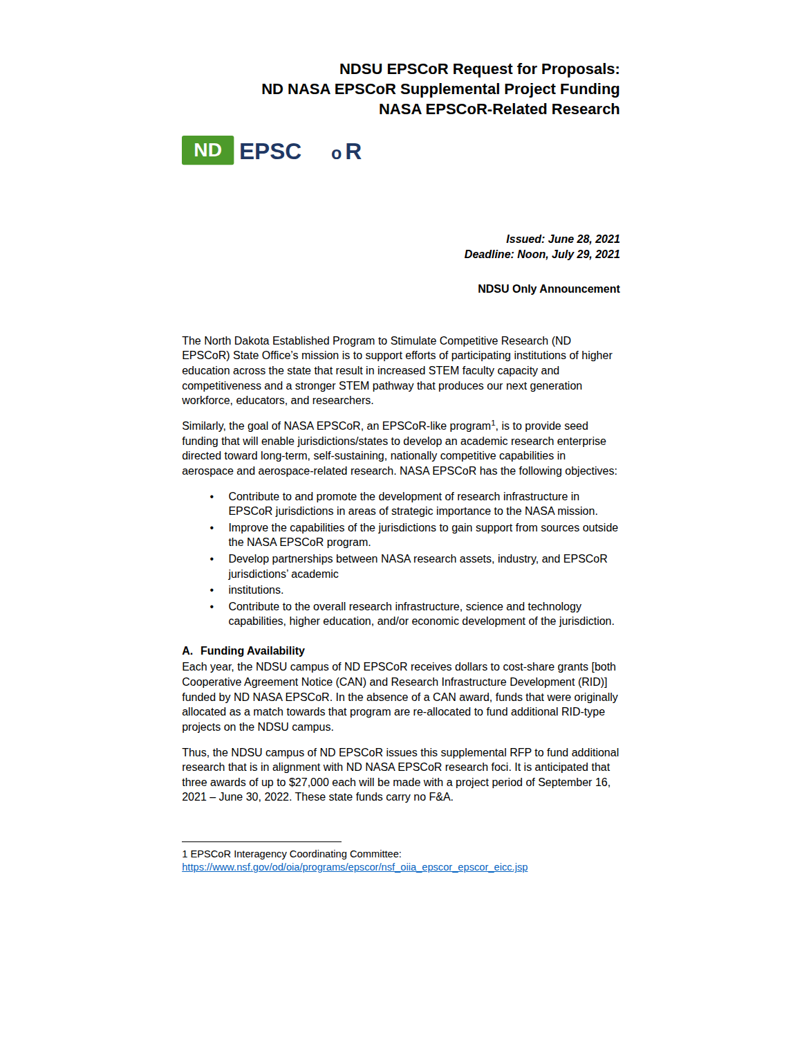NDSU EPSCoR Request for Proposals:
ND NASA EPSCoR Supplemental Project Funding
NASA EPSCoR-Related Research
ND EPSC o R
Issued: June 28, 2021
Deadline: Noon, July 29, 2021
NDSU Only Announcement
The North Dakota Established Program to Stimulate Competitive Research (ND EPSCoR) State Office’s mission is to support efforts of participating institutions of higher education across the state that result in increased STEM faculty capacity and competitiveness and a stronger STEM pathway that produces our next generation workforce, educators, and researchers.
Similarly, the goal of NASA EPSCoR, an EPSCoR-like program1, is to provide seed funding that will enable jurisdictions/states to develop an academic research enterprise directed toward long-term, self-sustaining, nationally competitive capabilities in aerospace and aerospace-related research. NASA EPSCoR has the following objectives:
Contribute to and promote the development of research infrastructure in EPSCoR jurisdictions in areas of strategic importance to the NASA mission.
Improve the capabilities of the jurisdictions to gain support from sources outside the NASA EPSCoR program.
Develop partnerships between NASA research assets, industry, and EPSCoR jurisdictions’ academic
institutions.
Contribute to the overall research infrastructure, science and technology capabilities, higher education, and/or economic development of the jurisdiction.
A. Funding Availability
Each year, the NDSU campus of ND EPSCoR receives dollars to cost-share grants [both Cooperative Agreement Notice (CAN) and Research Infrastructure Development (RID)] funded by ND NASA EPSCoR. In the absence of a CAN award, funds that were originally allocated as a match towards that program are re-allocated to fund additional RID-type projects on the NDSU campus.
Thus, the NDSU campus of ND EPSCoR issues this supplemental RFP to fund additional research that is in alignment with ND NASA EPSCoR research foci. It is anticipated that three awards of up to $27,000 each will be made with a project period of September 16, 2021 – June 30, 2022. These state funds carry no F&A.
1 EPSCoR Interagency Coordinating Committee:
https://www.nsf.gov/od/oia/programs/epscor/nsf_oiia_epscor_epscor_eicc.jsp